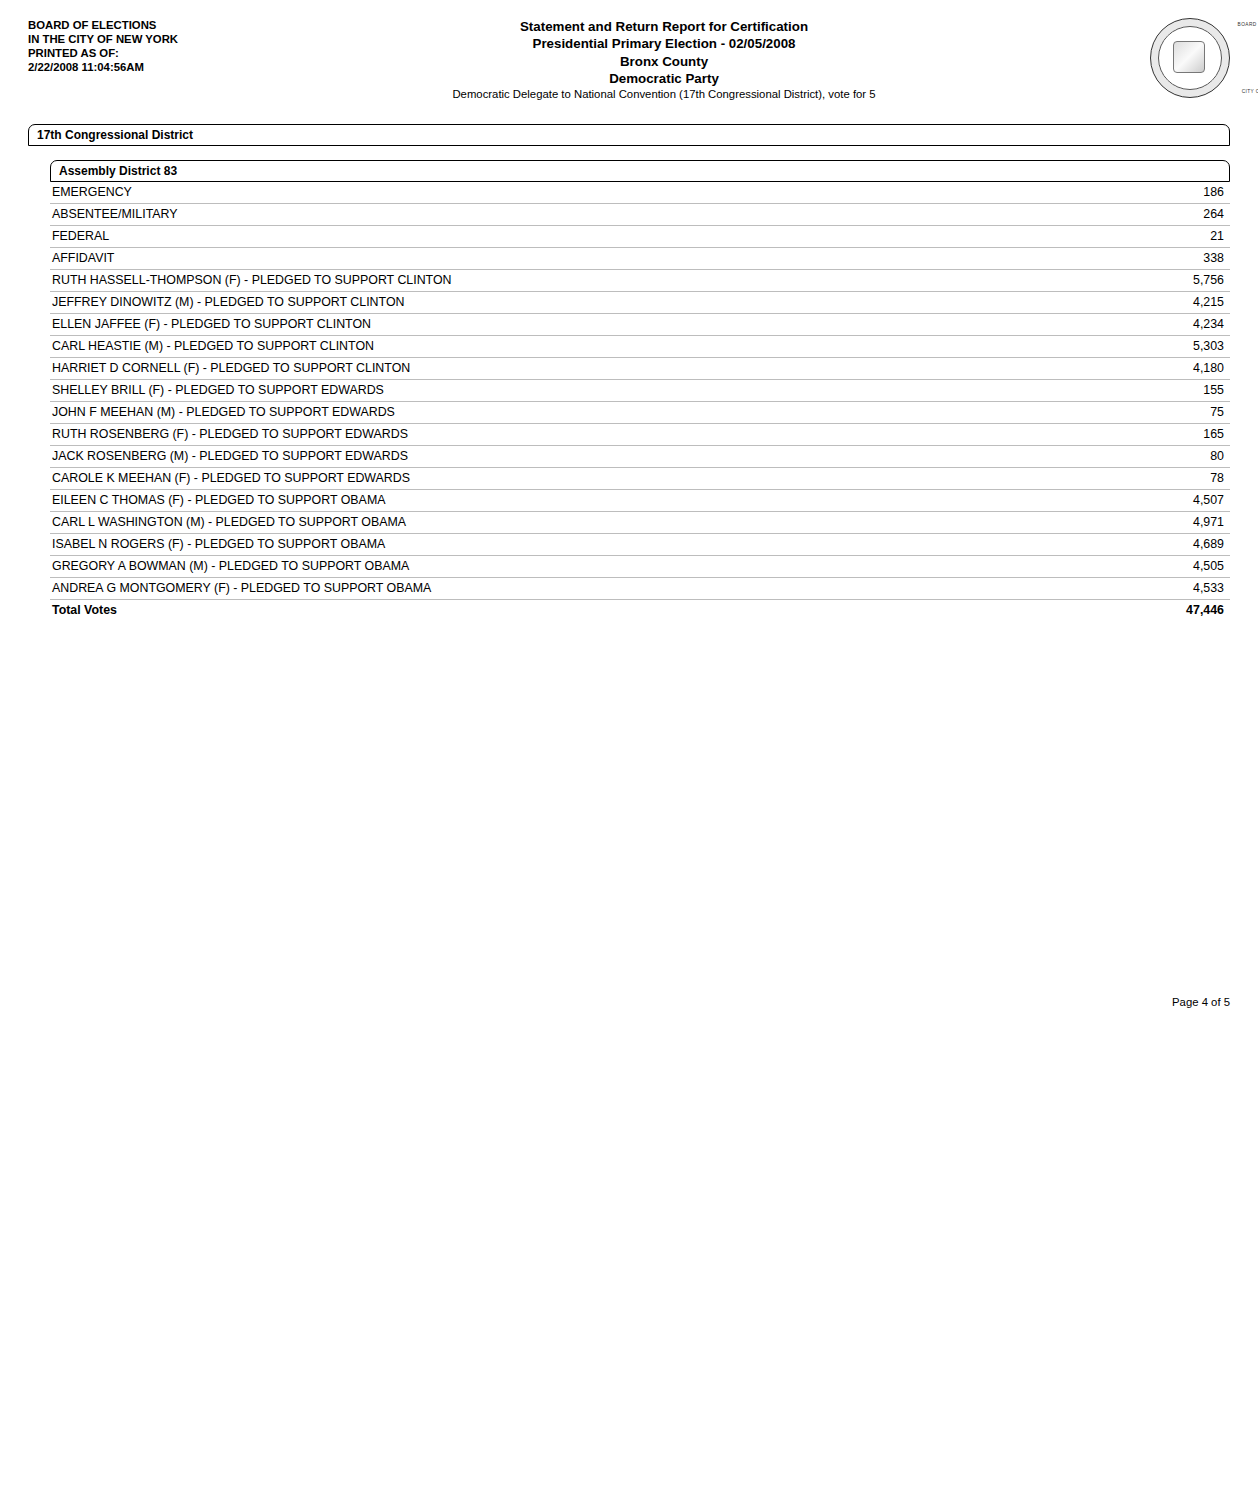BOARD OF ELECTIONS
IN THE CITY OF NEW YORK
PRINTED AS OF:
2/22/2008 11:04:56AM
Statement and Return Report for Certification
Presidential Primary Election - 02/05/2008
Bronx County
Democratic Party
Democratic Delegate to National Convention (17th Congressional District), vote for 5
BOARD OF ELECTIONS CITY OF NEW YORK
17th Congressional District
Assembly District 83
| EMERGENCY | 186 |
| ABSENTEE/MILITARY | 264 |
| FEDERAL | 21 |
| AFFIDAVIT | 338 |
| RUTH HASSELL-THOMPSON (F) - PLEDGED TO SUPPORT CLINTON | 5,756 |
| JEFFREY DINOWITZ (M) - PLEDGED TO SUPPORT CLINTON | 4,215 |
| ELLEN JAFFEE (F) - PLEDGED TO SUPPORT CLINTON | 4,234 |
| CARL HEASTIE (M) - PLEDGED TO SUPPORT CLINTON | 5,303 |
| HARRIET D CORNELL (F) - PLEDGED TO SUPPORT CLINTON | 4,180 |
| SHELLEY BRILL (F) - PLEDGED TO SUPPORT EDWARDS | 155 |
| JOHN F MEEHAN (M) - PLEDGED TO SUPPORT EDWARDS | 75 |
| RUTH ROSENBERG (F) - PLEDGED TO SUPPORT EDWARDS | 165 |
| JACK ROSENBERG (M) - PLEDGED TO SUPPORT EDWARDS | 80 |
| CAROLE K MEEHAN (F) - PLEDGED TO SUPPORT EDWARDS | 78 |
| EILEEN C THOMAS (F) - PLEDGED TO SUPPORT OBAMA | 4,507 |
| CARL L WASHINGTON (M) - PLEDGED TO SUPPORT OBAMA | 4,971 |
| ISABEL N ROGERS (F) - PLEDGED TO SUPPORT OBAMA | 4,689 |
| GREGORY A BOWMAN (M) - PLEDGED TO SUPPORT OBAMA | 4,505 |
| ANDREA G MONTGOMERY (F) - PLEDGED TO SUPPORT OBAMA | 4,533 |
| Total Votes | 47,446 |
Page 4 of 5